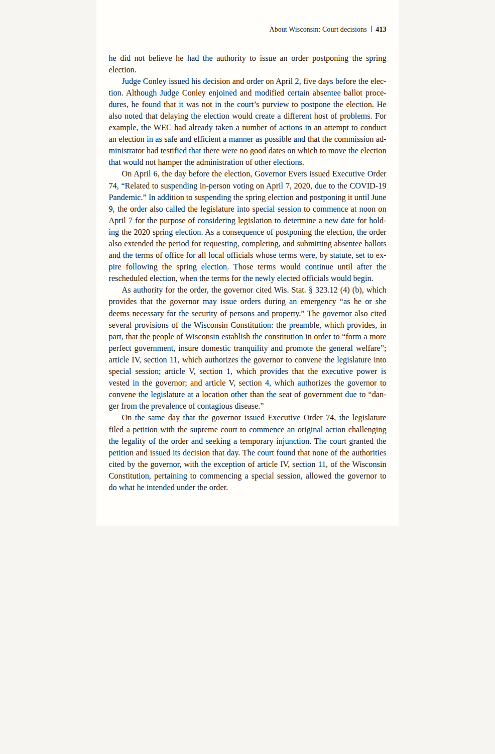About Wisconsin: Court decisions 413
he did not believe he had the authority to issue an order postponing the spring election.
Judge Conley issued his decision and order on April 2, five days before the election. Although Judge Conley enjoined and modified certain absentee ballot procedures, he found that it was not in the court’s purview to postpone the election. He also noted that delaying the election would create a different host of problems. For example, the WEC had already taken a number of actions in an attempt to conduct an election in as safe and efficient a manner as possible and that the commission administrator had testified that there were no good dates on which to move the election that would not hamper the administration of other elections.
On April 6, the day before the election, Governor Evers issued Executive Order 74, “Related to suspending in-person voting on April 7, 2020, due to the COVID-19 Pandemic.” In addition to suspending the spring election and postponing it until June 9, the order also called the legislature into special session to commence at noon on April 7 for the purpose of considering legislation to determine a new date for holding the 2020 spring election. As a consequence of postponing the election, the order also extended the period for requesting, completing, and submitting absentee ballots and the terms of office for all local officials whose terms were, by statute, set to expire following the spring election. Those terms would continue until after the rescheduled election, when the terms for the newly elected officials would begin.
As authority for the order, the governor cited Wis. Stat. § 323.12 (4) (b), which provides that the governor may issue orders during an emergency “as he or she deems necessary for the security of persons and property.” The governor also cited several provisions of the Wisconsin Constitution: the preamble, which provides, in part, that the people of Wisconsin establish the constitution in order to “form a more perfect government, insure domestic tranquility and promote the general welfare”; article IV, section 11, which authorizes the governor to convene the legislature into special session; article V, section 1, which provides that the executive power is vested in the governor; and article V, section 4, which authorizes the governor to convene the legislature at a location other than the seat of government due to “danger from the prevalence of contagious disease.”
On the same day that the governor issued Executive Order 74, the legislature filed a petition with the supreme court to commence an original action challenging the legality of the order and seeking a temporary injunction. The court granted the petition and issued its decision that day. The court found that none of the authorities cited by the governor, with the exception of article IV, section 11, of the Wisconsin Constitution, pertaining to commencing a special session, allowed the governor to do what he intended under the order.